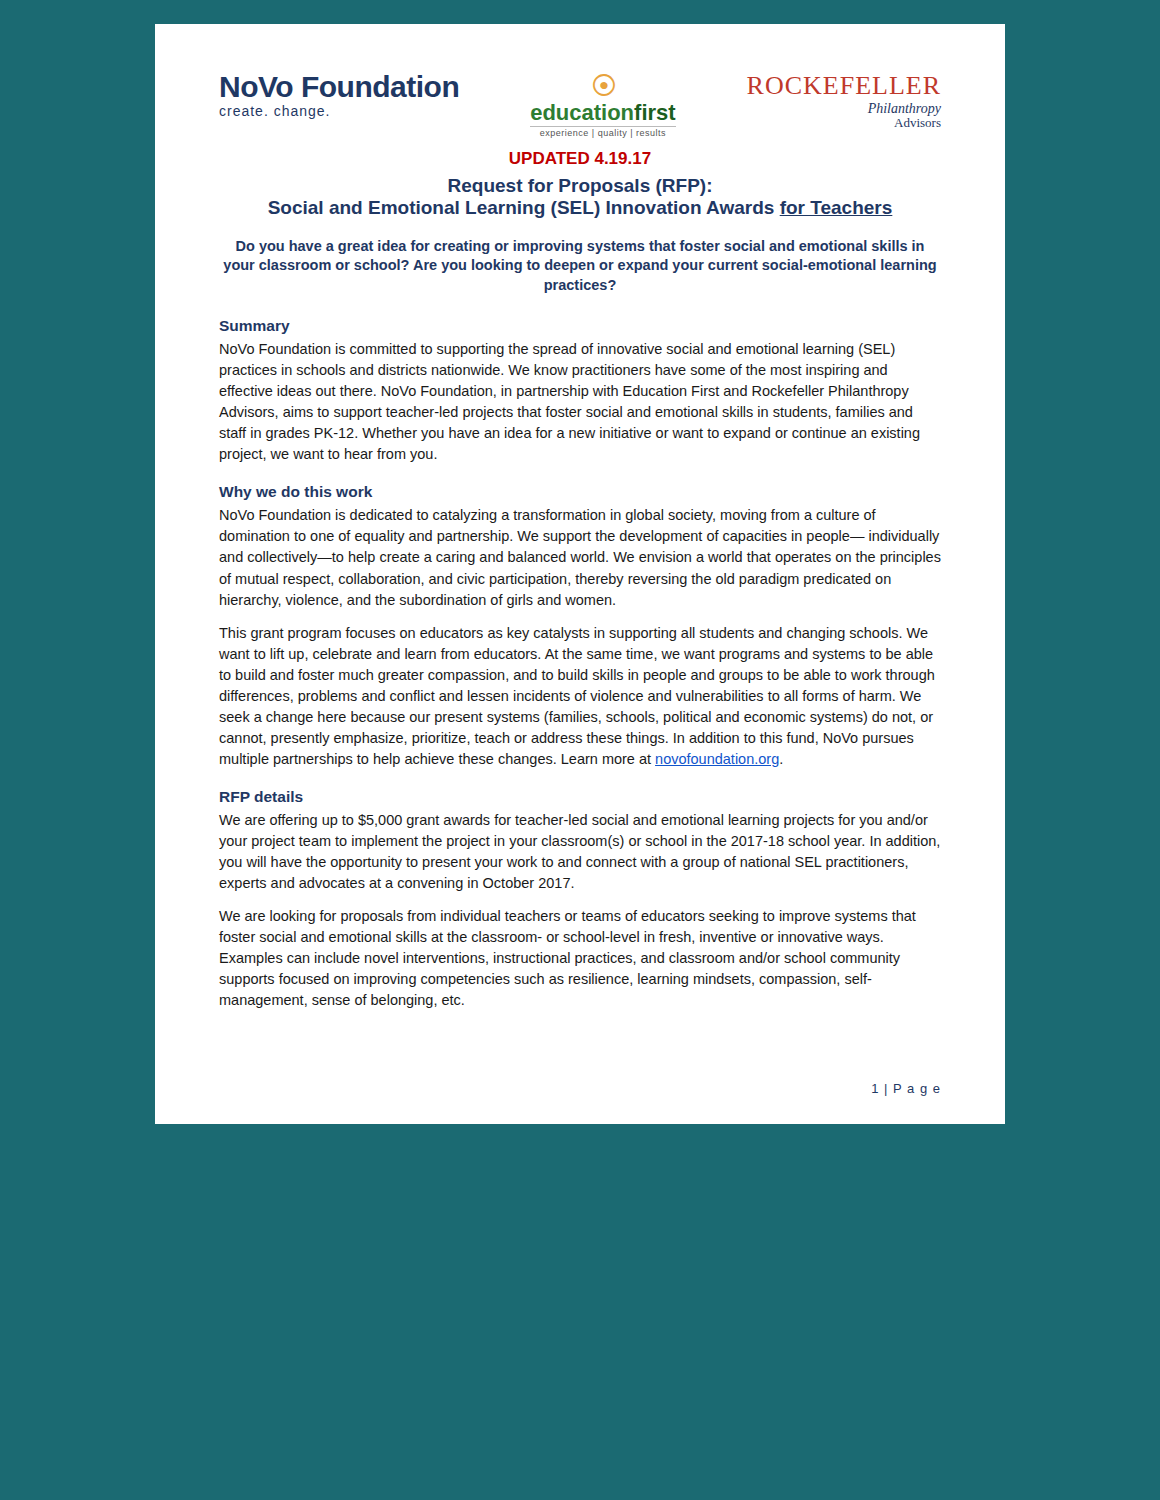NoVo Foundation
create. change.
⦿
educationfirst
experience | quality | results
ROCKEFELLER
Philanthropy
Advisors
UPDATED 4.19.17
Request for Proposals (RFP): Social and Emotional Learning (SEL) Innovation Awards for Teachers
Do you have a great idea for creating or improving systems that foster social and emotional skills in your classroom or school? Are you looking to deepen or expand your current social-emotional learning practices?
Summary
NoVo Foundation is committed to supporting the spread of innovative social and emotional learning (SEL) practices in schools and districts nationwide. We know practitioners have some of the most inspiring and effective ideas out there. NoVo Foundation, in partnership with Education First and Rockefeller Philanthropy Advisors, aims to support teacher-led projects that foster social and emotional skills in students, families and staff in grades PK-12. Whether you have an idea for a new initiative or want to expand or continue an existing project, we want to hear from you.
Why we do this work
NoVo Foundation is dedicated to catalyzing a transformation in global society, moving from a culture of domination to one of equality and partnership. We support the development of capacities in people— individually and collectively—to help create a caring and balanced world. We envision a world that operates on the principles of mutual respect, collaboration, and civic participation, thereby reversing the old paradigm predicated on hierarchy, violence, and the subordination of girls and women.
This grant program focuses on educators as key catalysts in supporting all students and changing schools. We want to lift up, celebrate and learn from educators. At the same time, we want programs and systems to be able to build and foster much greater compassion, and to build skills in people and groups to be able to work through differences, problems and conflict and lessen incidents of violence and vulnerabilities to all forms of harm. We seek a change here because our present systems (families, schools, political and economic systems) do not, or cannot, presently emphasize, prioritize, teach or address these things. In addition to this fund, NoVo pursues multiple partnerships to help achieve these changes. Learn more at novofoundation.org.
RFP details
We are offering up to $5,000 grant awards for teacher-led social and emotional learning projects for you and/or your project team to implement the project in your classroom(s) or school in the 2017-18 school year. In addition, you will have the opportunity to present your work to and connect with a group of national SEL practitioners, experts and advocates at a convening in October 2017.
We are looking for proposals from individual teachers or teams of educators seeking to improve systems that foster social and emotional skills at the classroom- or school-level in fresh, inventive or innovative ways. Examples can include novel interventions, instructional practices, and classroom and/or school community supports focused on improving competencies such as resilience, learning mindsets, compassion, self-management, sense of belonging, etc.
1 | P a g e